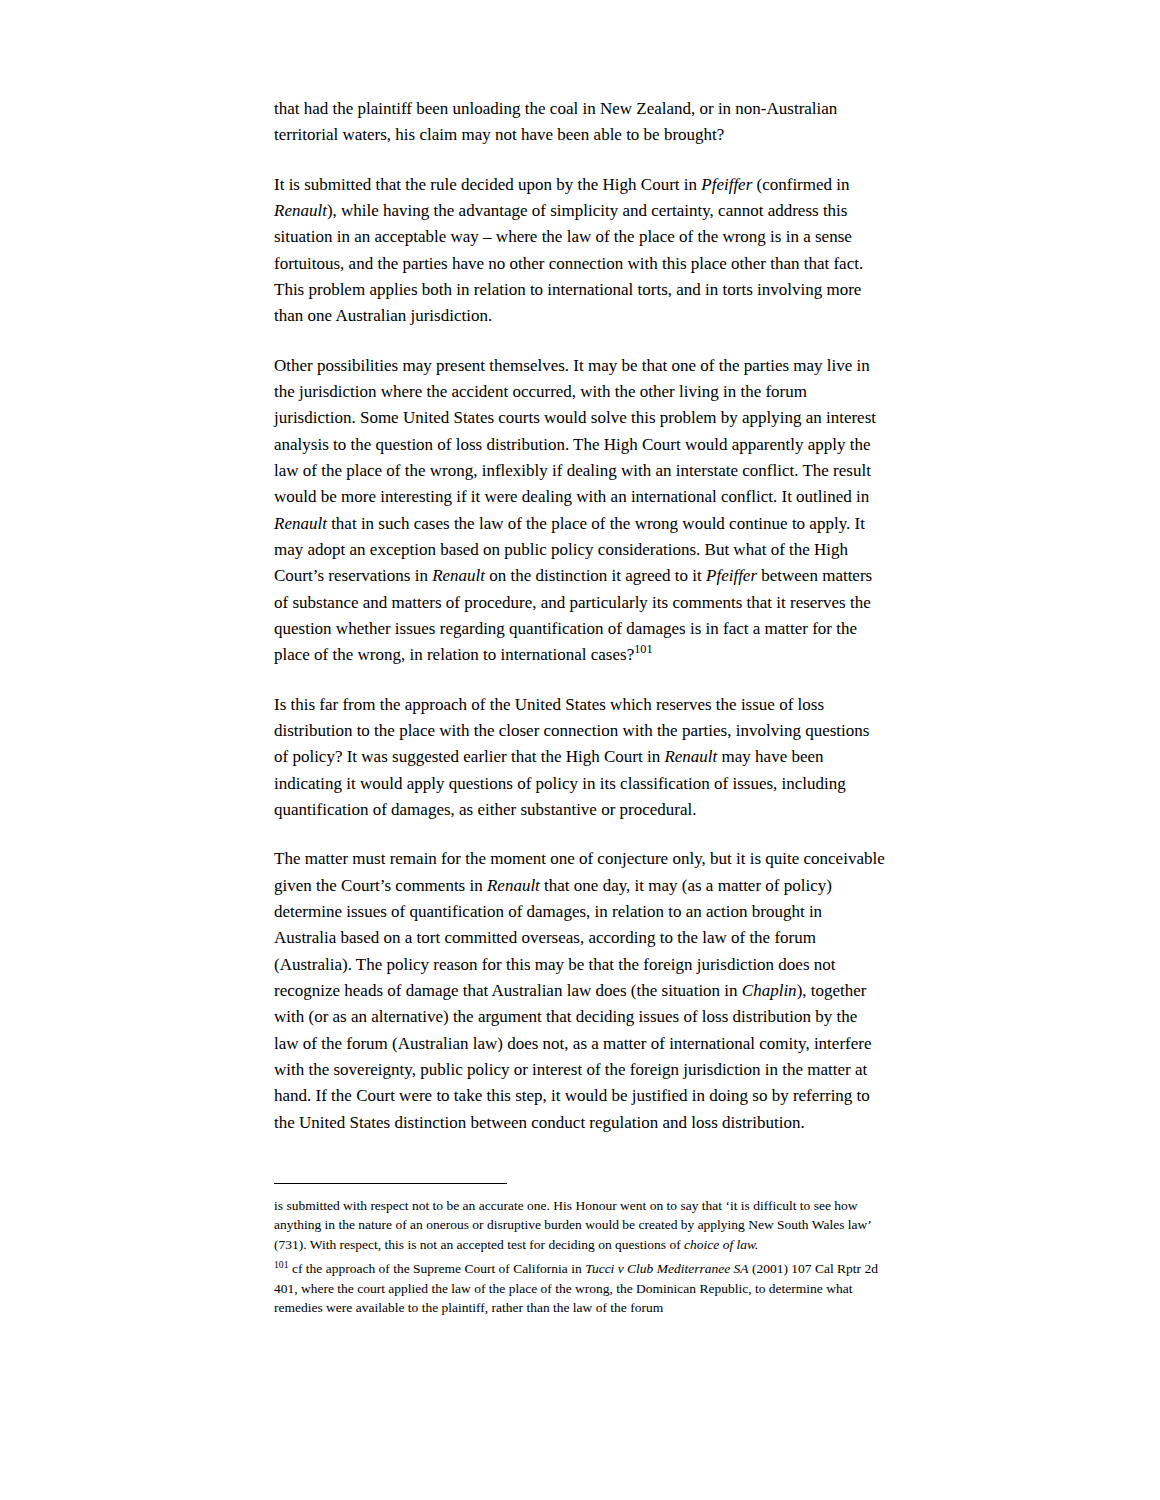that had the plaintiff been unloading the coal in New Zealand, or in non-Australian territorial waters, his claim may not have been able to be brought?
It is submitted that the rule decided upon by the High Court in Pfeiffer (confirmed in Renault), while having the advantage of simplicity and certainty, cannot address this situation in an acceptable way – where the law of the place of the wrong is in a sense fortuitous, and the parties have no other connection with this place other than that fact. This problem applies both in relation to international torts, and in torts involving more than one Australian jurisdiction.
Other possibilities may present themselves. It may be that one of the parties may live in the jurisdiction where the accident occurred, with the other living in the forum jurisdiction. Some United States courts would solve this problem by applying an interest analysis to the question of loss distribution. The High Court would apparently apply the law of the place of the wrong, inflexibly if dealing with an interstate conflict. The result would be more interesting if it were dealing with an international conflict. It outlined in Renault that in such cases the law of the place of the wrong would continue to apply. It may adopt an exception based on public policy considerations. But what of the High Court’s reservations in Renault on the distinction it agreed to it Pfeiffer between matters of substance and matters of procedure, and particularly its comments that it reserves the question whether issues regarding quantification of damages is in fact a matter for the place of the wrong, in relation to international cases?101
Is this far from the approach of the United States which reserves the issue of loss distribution to the place with the closer connection with the parties, involving questions of policy? It was suggested earlier that the High Court in Renault may have been indicating it would apply questions of policy in its classification of issues, including quantification of damages, as either substantive or procedural.
The matter must remain for the moment one of conjecture only, but it is quite conceivable given the Court’s comments in Renault that one day, it may (as a matter of policy) determine issues of quantification of damages, in relation to an action brought in Australia based on a tort committed overseas, according to the law of the forum (Australia). The policy reason for this may be that the foreign jurisdiction does not recognize heads of damage that Australian law does (the situation in Chaplin), together with (or as an alternative) the argument that deciding issues of loss distribution by the law of the forum (Australian law) does not, as a matter of international comity, interfere with the sovereignty, public policy or interest of the foreign jurisdiction in the matter at hand. If the Court were to take this step, it would be justified in doing so by referring to the United States distinction between conduct regulation and loss distribution.
is submitted with respect not to be an accurate one. His Honour went on to say that ‘it is difficult to see how anything in the nature of an onerous or disruptive burden would be created by applying New South Wales law’ (731). With respect, this is not an accepted test for deciding on questions of choice of law.
101 cf the approach of the Supreme Court of California in Tucci v Club Mediterranee SA (2001) 107 Cal Rptr 2d 401, where the court applied the law of the place of the wrong, the Dominican Republic, to determine what remedies were available to the plaintiff, rather than the law of the forum